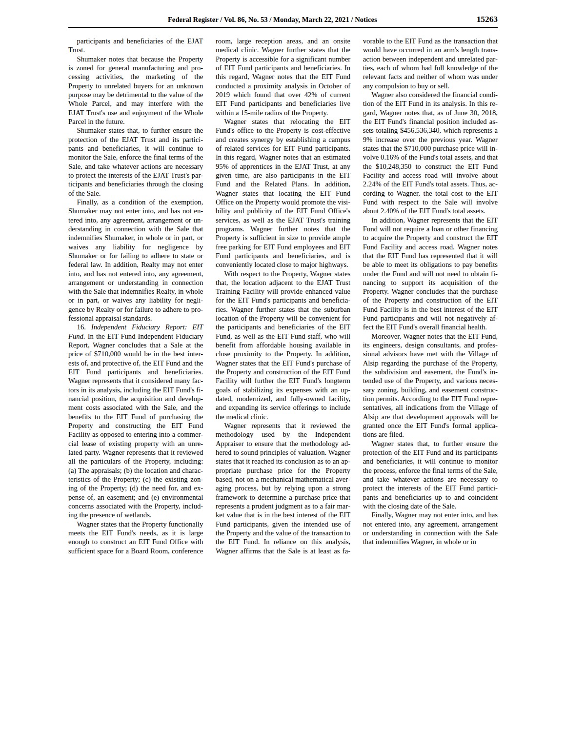Federal Register / Vol. 86, No. 53 / Monday, March 22, 2021 / Notices
15263
participants and beneficiaries of the EJAT Trust.
Shumaker notes that because the Property is zoned for general manufacturing and processing activities, the marketing of the Property to unrelated buyers for an unknown purpose may be detrimental to the value of the Whole Parcel, and may interfere with the EJAT Trust's use and enjoyment of the Whole Parcel in the future.
Shumaker states that, to further ensure the protection of the EJAT Trust and its participants and beneficiaries, it will continue to monitor the Sale, enforce the final terms of the Sale, and take whatever actions are necessary to protect the interests of the EJAT Trust's participants and beneficiaries through the closing of the Sale.
Finally, as a condition of the exemption, Shumaker may not enter into, and has not entered into, any agreement, arrangement or understanding in connection with the Sale that indemnifies Shumaker, in whole or in part, or waives any liability for negligence by Shumaker or for failing to adhere to state or federal law. In addition, Realty may not enter into, and has not entered into, any agreement, arrangement or understanding in connection with the Sale that indemnifies Realty, in whole or in part, or waives any liability for negligence by Realty or for failure to adhere to professional appraisal standards.
16. Independent Fiduciary Report: EIT Fund. In the EIT Fund Independent Fiduciary Report, Wagner concludes that a Sale at the price of $710,000 would be in the best interests of, and protective of, the EIT Fund and the EIT Fund participants and beneficiaries. Wagner represents that it considered many factors in its analysis, including the EIT Fund's financial position, the acquisition and development costs associated with the Sale, and the benefits to the EIT Fund of purchasing the Property and constructing the EIT Fund Facility as opposed to entering into a commercial lease of existing property with an unrelated party. Wagner represents that it reviewed all the particulars of the Property, including: (a) The appraisals; (b) the location and characteristics of the Property; (c) the existing zoning of the Property; (d) the need for, and expense of, an easement; and (e) environmental concerns associated with the Property, including the presence of wetlands.
Wagner states that the Property functionally meets the EIT Fund's needs, as it is large enough to construct an EIT Fund Office with sufficient space for a Board Room, conference room, large reception areas, and an onsite medical clinic. Wagner further states that the Property is accessible for a significant number of EIT Fund participants and beneficiaries. In this regard, Wagner notes that the EIT Fund conducted a proximity analysis in October of 2019 which found that over 42% of current EIT Fund participants and beneficiaries live within a 15-mile radius of the Property.
Wagner states that relocating the EIT Fund's office to the Property is cost-effective and creates synergy by establishing a campus of related services for EIT Fund participants. In this regard, Wagner notes that an estimated 95% of apprentices in the EJAT Trust, at any given time, are also participants in the EIT Fund and the Related Plans. In addition, Wagner states that locating the EIT Fund Office on the Property would promote the visibility and publicity of the EIT Fund Office's services, as well as the EJAT Trust's training programs. Wagner further notes that the Property is sufficient in size to provide ample free parking for EIT Fund employees and EIT Fund participants and beneficiaries, and is conveniently located close to major highways.
With respect to the Property, Wagner states that, the location adjacent to the EJAT Trust Training Facility will provide enhanced value for the EIT Fund's participants and beneficiaries. Wagner further states that the suburban location of the Property will be convenient for the participants and beneficiaries of the EIT Fund, as well as the EIT Fund staff, who will benefit from affordable housing available in close proximity to the Property. In addition, Wagner states that the EIT Fund's purchase of the Property and construction of the EIT Fund Facility will further the EIT Fund's longterm goals of stabilizing its expenses with an updated, modernized, and fully-owned facility, and expanding its service offerings to include the medical clinic.
Wagner represents that it reviewed the methodology used by the Independent Appraiser to ensure that the methodology adhered to sound principles of valuation. Wagner states that it reached its conclusion as to an appropriate purchase price for the Property based, not on a mechanical mathematical averaging process, but by relying upon a strong framework to determine a purchase price that represents a prudent judgment as to a fair market value that is in the best interest of the EIT Fund participants, given the intended use of the Property and the value of the transaction to the EIT Fund. In reliance on this analysis, Wagner affirms that the Sale is at least as favorable to the EIT Fund as the transaction that would have occurred in an arm's length transaction between independent and unrelated parties, each of whom had full knowledge of the relevant facts and neither of whom was under any compulsion to buy or sell.
Wagner also considered the financial condition of the EIT Fund in its analysis. In this regard, Wagner notes that, as of June 30, 2018, the EIT Fund's financial position included assets totaling $456,536,340, which represents a 9% increase over the previous year. Wagner states that the $710,000 purchase price will involve 0.16% of the Fund's total assets, and that the $10,248,350 to construct the EIT Fund Facility and access road will involve about 2.24% of the EIT Fund's total assets. Thus, according to Wagner, the total cost to the EIT Fund with respect to the Sale will involve about 2.40% of the EIT Fund's total assets.
In addition, Wagner represents that the EIT Fund will not require a loan or other financing to acquire the Property and construct the EIT Fund Facility and access road. Wagner notes that the EIT Fund has represented that it will be able to meet its obligations to pay benefits under the Fund and will not need to obtain financing to support its acquisition of the Property. Wagner concludes that the purchase of the Property and construction of the EIT Fund Facility is in the best interest of the EIT Fund participants and will not negatively affect the EIT Fund's overall financial health.
Moreover, Wagner notes that the EIT Fund, its engineers, design consultants, and professional advisors have met with the Village of Alsip regarding the purchase of the Property, the subdivision and easement, the Fund's intended use of the Property, and various necessary zoning, building, and easement construction permits. According to the EIT Fund representatives, all indications from the Village of Alsip are that development approvals will be granted once the EIT Fund's formal applications are filed.
Wagner states that, to further ensure the protection of the EIT Fund and its participants and beneficiaries, it will continue to monitor the process, enforce the final terms of the Sale, and take whatever actions are necessary to protect the interests of the EIT Fund participants and beneficiaries up to and coincident with the closing date of the Sale.
Finally, Wagner may not enter into, and has not entered into, any agreement, arrangement or understanding in connection with the Sale that indemnifies Wagner, in whole or in